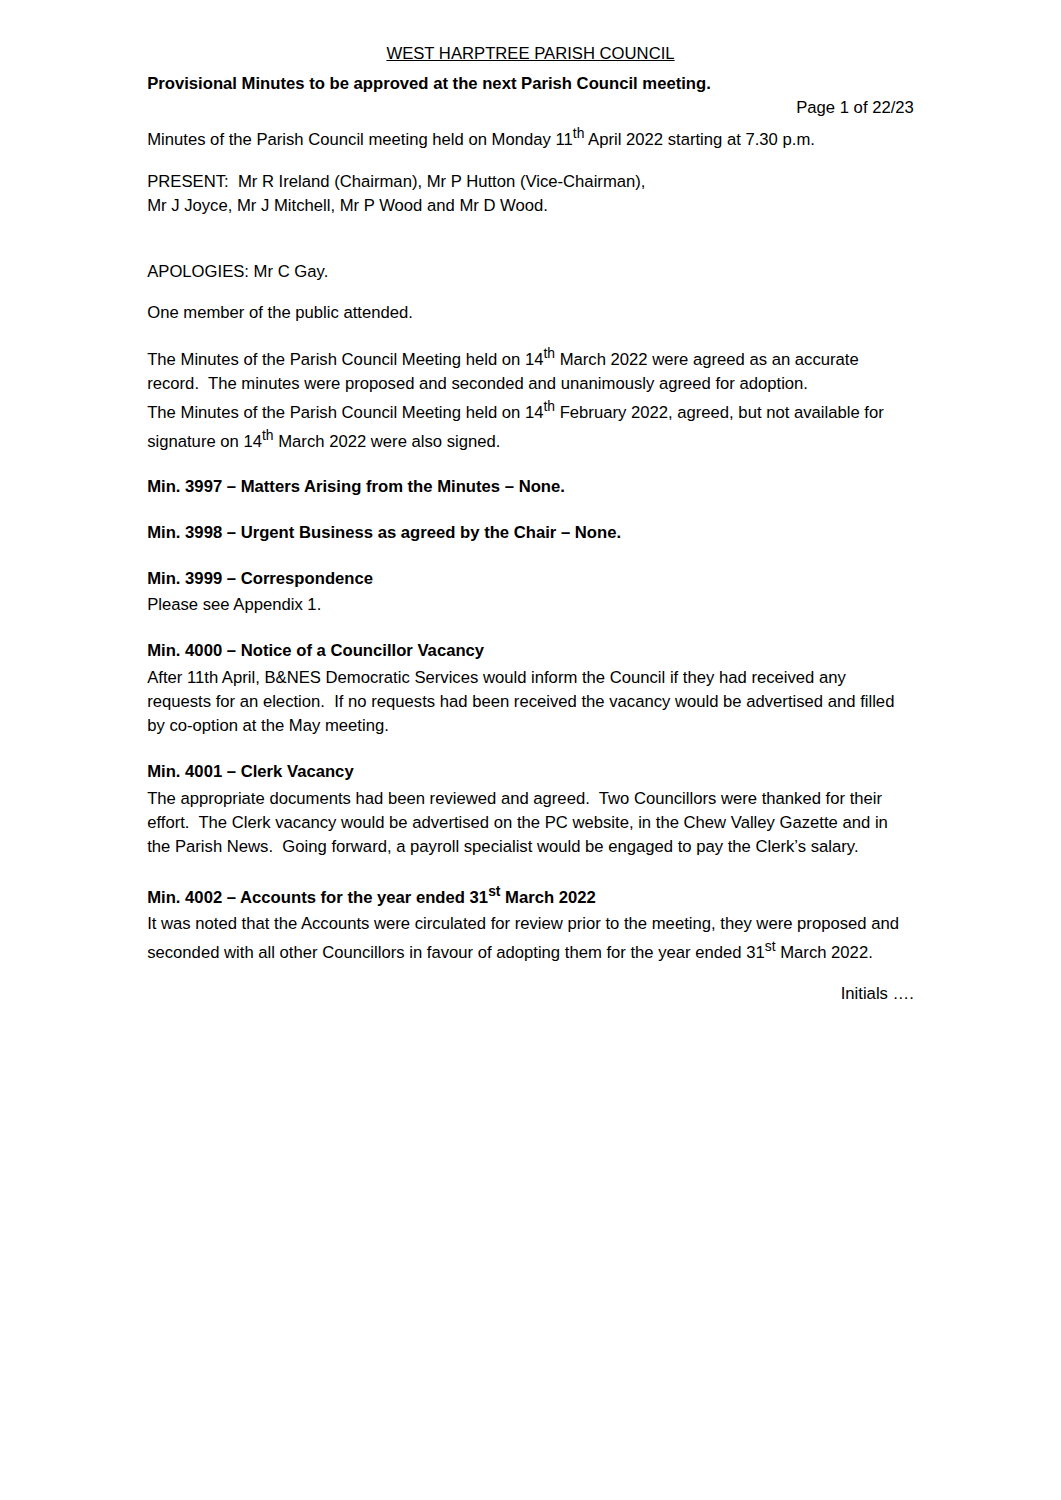WEST HARPTREE PARISH COUNCIL
Provisional Minutes to be approved at the next Parish Council meeting.
Page 1 of 22/23
Minutes of the Parish Council meeting held on Monday 11th April 2022 starting at 7.30 p.m.
PRESENT: Mr R Ireland (Chairman), Mr P Hutton (Vice-Chairman),
Mr J Joyce, Mr J Mitchell, Mr P Wood and Mr D Wood.
APOLOGIES: Mr C Gay.
One member of the public attended.
The Minutes of the Parish Council Meeting held on 14th March 2022 were agreed as an accurate record. The minutes were proposed and seconded and unanimously agreed for adoption.
The Minutes of the Parish Council Meeting held on 14th February 2022, agreed, but not available for signature on 14th March 2022 were also signed.
Min. 3997 – Matters Arising from the Minutes – None.
Min. 3998 – Urgent Business as agreed by the Chair – None.
Min. 3999 – Correspondence
Please see Appendix 1.
Min. 4000 – Notice of a Councillor Vacancy
After 11th April, B&NES Democratic Services would inform the Council if they had received any requests for an election. If no requests had been received the vacancy would be advertised and filled by co-option at the May meeting.
Min. 4001 – Clerk Vacancy
The appropriate documents had been reviewed and agreed. Two Councillors were thanked for their effort. The Clerk vacancy would be advertised on the PC website, in the Chew Valley Gazette and in the Parish News. Going forward, a payroll specialist would be engaged to pay the Clerk’s salary.
Min. 4002 – Accounts for the year ended 31st March 2022
It was noted that the Accounts were circulated for review prior to the meeting, they were proposed and seconded with all other Councillors in favour of adopting them for the year ended 31st March 2022.
Initials ….